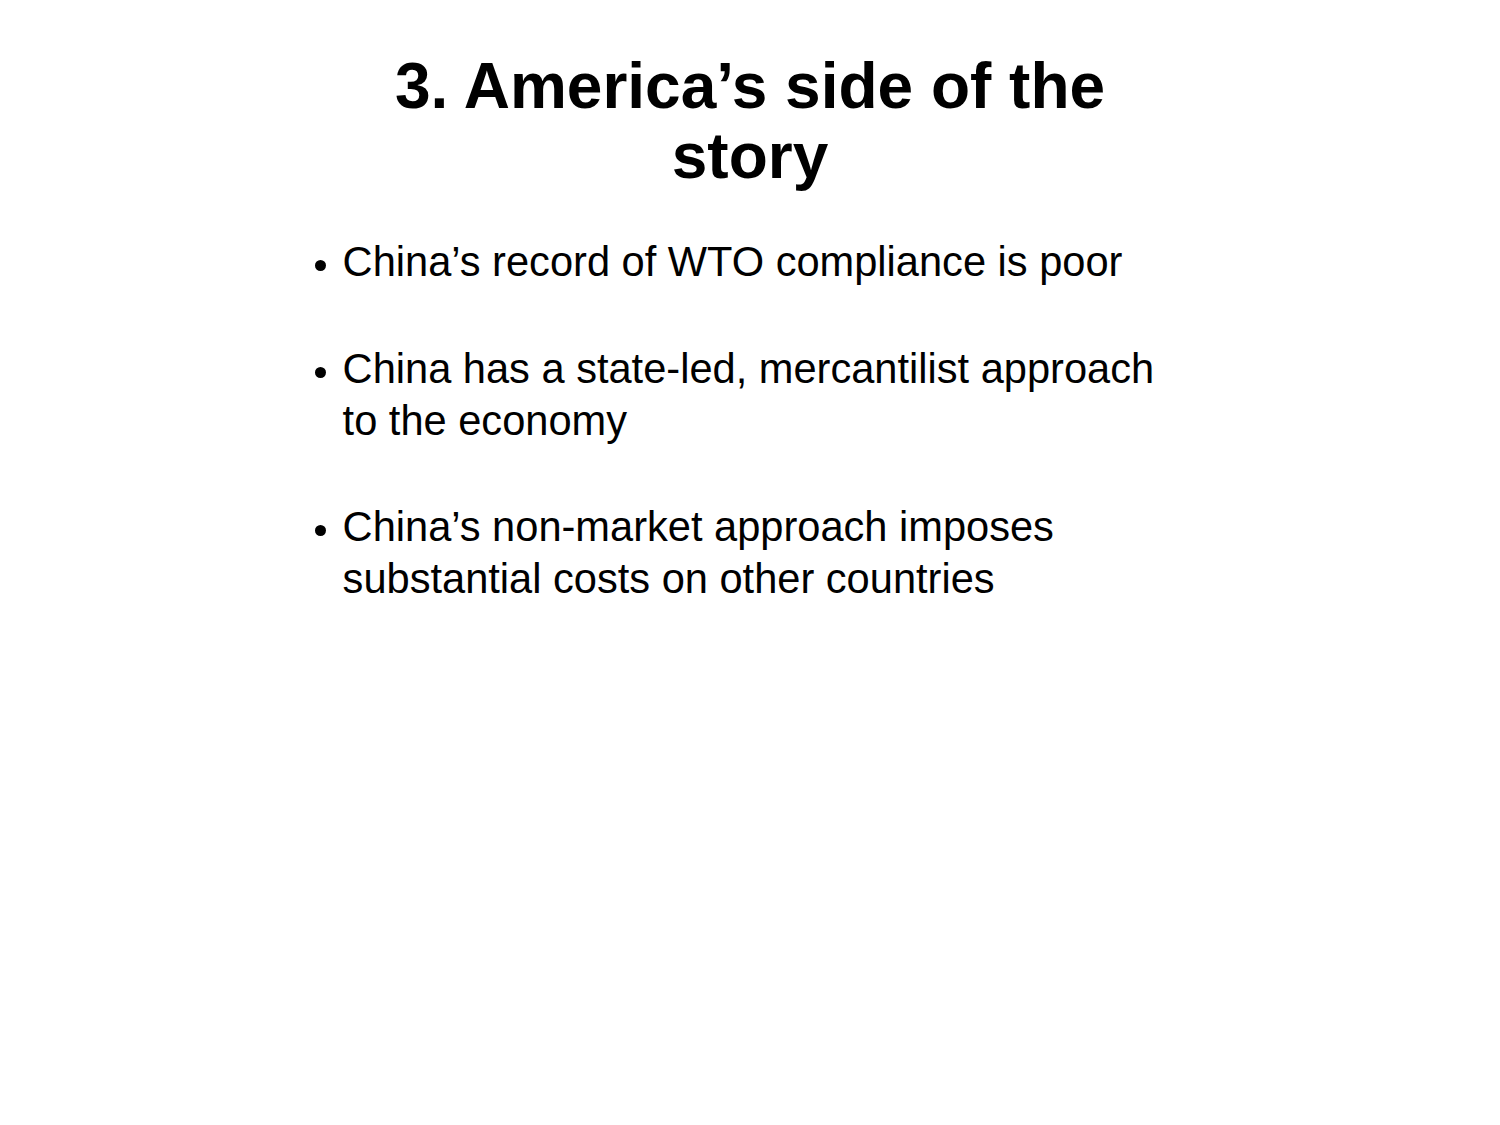3. America’s side of the story
China’s record of WTO compliance is poor
China has a state-led, mercantilist approach to the economy
China’s non-market approach imposes substantial costs on other countries